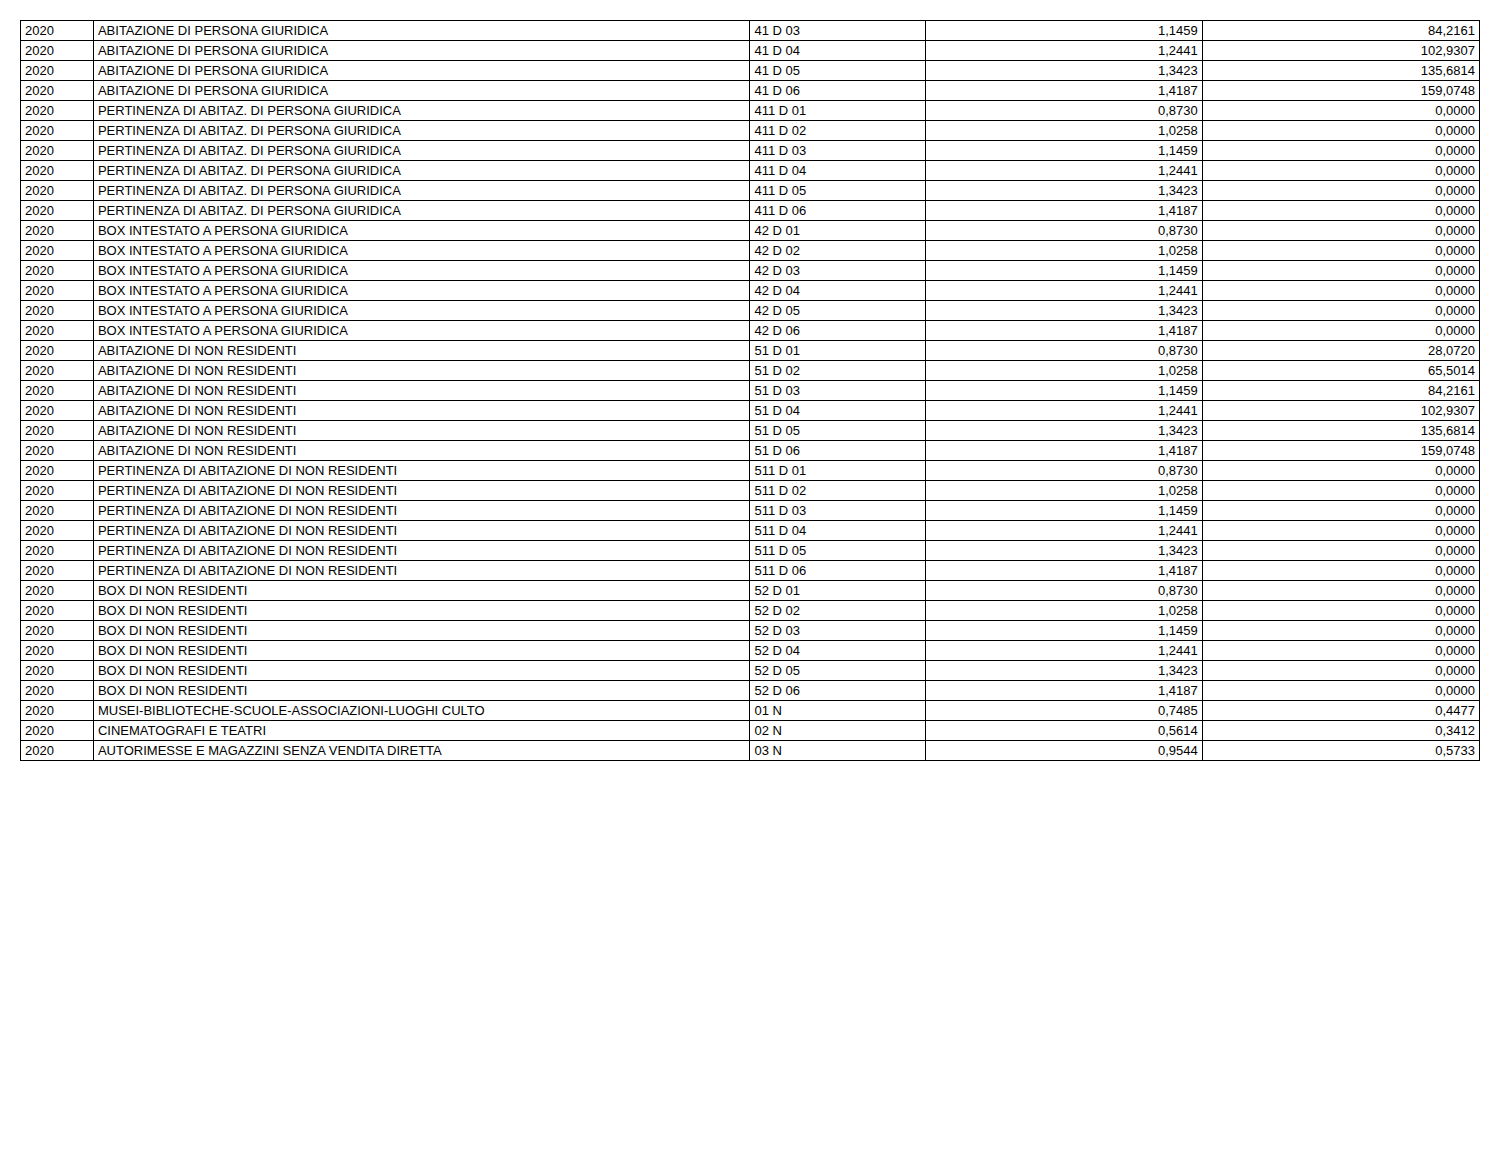| 2020 | ABITAZIONE DI PERSONA GIURIDICA | 41 D 03 | 1,1459 | 84,2161 |
| 2020 | ABITAZIONE DI PERSONA GIURIDICA | 41 D 04 | 1,2441 | 102,9307 |
| 2020 | ABITAZIONE DI PERSONA GIURIDICA | 41 D 05 | 1,3423 | 135,6814 |
| 2020 | ABITAZIONE DI PERSONA GIURIDICA | 41 D 06 | 1,4187 | 159,0748 |
| 2020 | PERTINENZA DI ABITAZ. DI PERSONA GIURIDICA | 411 D 01 | 0,8730 | 0,0000 |
| 2020 | PERTINENZA DI ABITAZ. DI PERSONA GIURIDICA | 411 D 02 | 1,0258 | 0,0000 |
| 2020 | PERTINENZA DI ABITAZ. DI PERSONA GIURIDICA | 411 D 03 | 1,1459 | 0,0000 |
| 2020 | PERTINENZA DI ABITAZ. DI PERSONA GIURIDICA | 411 D 04 | 1,2441 | 0,0000 |
| 2020 | PERTINENZA DI ABITAZ. DI PERSONA GIURIDICA | 411 D 05 | 1,3423 | 0,0000 |
| 2020 | PERTINENZA DI ABITAZ. DI PERSONA GIURIDICA | 411 D 06 | 1,4187 | 0,0000 |
| 2020 | BOX INTESTATO A PERSONA GIURIDICA | 42 D 01 | 0,8730 | 0,0000 |
| 2020 | BOX INTESTATO A PERSONA GIURIDICA | 42 D 02 | 1,0258 | 0,0000 |
| 2020 | BOX INTESTATO A PERSONA GIURIDICA | 42 D 03 | 1,1459 | 0,0000 |
| 2020 | BOX INTESTATO A PERSONA GIURIDICA | 42 D 04 | 1,2441 | 0,0000 |
| 2020 | BOX INTESTATO A PERSONA GIURIDICA | 42 D 05 | 1,3423 | 0,0000 |
| 2020 | BOX INTESTATO A PERSONA GIURIDICA | 42 D 06 | 1,4187 | 0,0000 |
| 2020 | ABITAZIONE DI NON RESIDENTI | 51 D 01 | 0,8730 | 28,0720 |
| 2020 | ABITAZIONE DI NON RESIDENTI | 51 D 02 | 1,0258 | 65,5014 |
| 2020 | ABITAZIONE DI NON RESIDENTI | 51 D 03 | 1,1459 | 84,2161 |
| 2020 | ABITAZIONE DI NON RESIDENTI | 51 D 04 | 1,2441 | 102,9307 |
| 2020 | ABITAZIONE DI NON RESIDENTI | 51 D 05 | 1,3423 | 135,6814 |
| 2020 | ABITAZIONE DI NON RESIDENTI | 51 D 06 | 1,4187 | 159,0748 |
| 2020 | PERTINENZA DI ABITAZIONE DI NON RESIDENTI | 511 D 01 | 0,8730 | 0,0000 |
| 2020 | PERTINENZA DI ABITAZIONE DI NON RESIDENTI | 511 D 02 | 1,0258 | 0,0000 |
| 2020 | PERTINENZA DI ABITAZIONE DI NON RESIDENTI | 511 D 03 | 1,1459 | 0,0000 |
| 2020 | PERTINENZA DI ABITAZIONE DI NON RESIDENTI | 511 D 04 | 1,2441 | 0,0000 |
| 2020 | PERTINENZA DI ABITAZIONE DI NON RESIDENTI | 511 D 05 | 1,3423 | 0,0000 |
| 2020 | PERTINENZA DI ABITAZIONE DI NON RESIDENTI | 511 D 06 | 1,4187 | 0,0000 |
| 2020 | BOX DI NON RESIDENTI | 52 D 01 | 0,8730 | 0,0000 |
| 2020 | BOX DI NON RESIDENTI | 52 D 02 | 1,0258 | 0,0000 |
| 2020 | BOX DI NON RESIDENTI | 52 D 03 | 1,1459 | 0,0000 |
| 2020 | BOX DI NON RESIDENTI | 52 D 04 | 1,2441 | 0,0000 |
| 2020 | BOX DI NON RESIDENTI | 52 D 05 | 1,3423 | 0,0000 |
| 2020 | BOX DI NON RESIDENTI | 52 D 06 | 1,4187 | 0,0000 |
| 2020 | MUSEI-BIBLIOTECHE-SCUOLE-ASSOCIAZIONI-LUOGHI CULTO | 01 N | 0,7485 | 0,4477 |
| 2020 | CINEMATOGRAFI E TEATRI | 02 N | 0,5614 | 0,3412 |
| 2020 | AUTORIMESSE E MAGAZZINI SENZA VENDITA DIRETTA | 03 N | 0,9544 | 0,5733 |